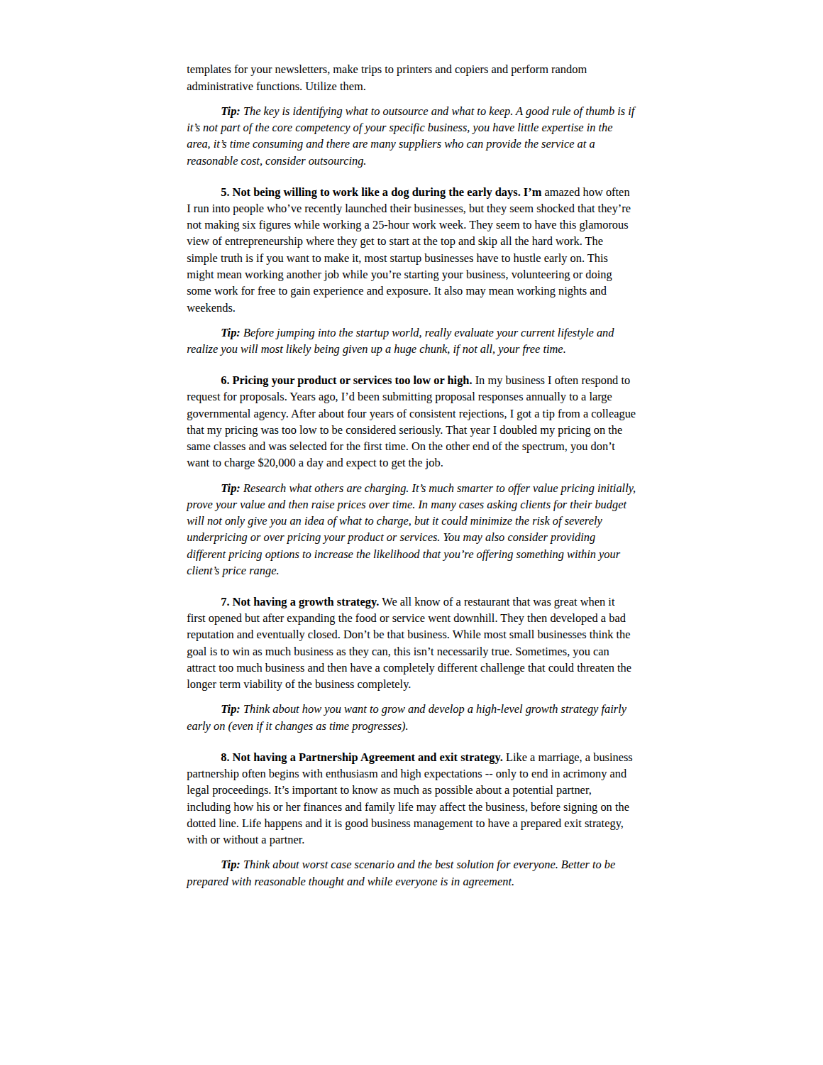templates for your newsletters, make trips to printers and copiers and perform random administrative functions. Utilize them.
Tip: The key is identifying what to outsource and what to keep. A good rule of thumb is if it’s not part of the core competency of your specific business, you have little expertise in the area, it’s time consuming and there are many suppliers who can provide the service at a reasonable cost, consider outsourcing.
5. Not being willing to work like a dog during the early days. I’m amazed how often I run into people who’ve recently launched their businesses, but they seem shocked that they’re not making six figures while working a 25-hour work week. They seem to have this glamorous view of entrepreneurship where they get to start at the top and skip all the hard work. The simple truth is if you want to make it, most startup businesses have to hustle early on. This might mean working another job while you’re starting your business, volunteering or doing some work for free to gain experience and exposure. It also may mean working nights and weekends.
Tip: Before jumping into the startup world, really evaluate your current lifestyle and realize you will most likely being given up a huge chunk, if not all, your free time.
6. Pricing your product or services too low or high. In my business I often respond to request for proposals. Years ago, I’d been submitting proposal responses annually to a large governmental agency. After about four years of consistent rejections, I got a tip from a colleague that my pricing was too low to be considered seriously. That year I doubled my pricing on the same classes and was selected for the first time. On the other end of the spectrum, you don’t want to charge $20,000 a day and expect to get the job.
Tip: Research what others are charging. It’s much smarter to offer value pricing initially, prove your value and then raise prices over time. In many cases asking clients for their budget will not only give you an idea of what to charge, but it could minimize the risk of severely underpricing or over pricing your product or services. You may also consider providing different pricing options to increase the likelihood that you’re offering something within your client’s price range.
7. Not having a growth strategy. We all know of a restaurant that was great when it first opened but after expanding the food or service went downhill. They then developed a bad reputation and eventually closed. Don’t be that business. While most small businesses think the goal is to win as much business as they can, this isn’t necessarily true. Sometimes, you can attract too much business and then have a completely different challenge that could threaten the longer term viability of the business completely.
Tip: Think about how you want to grow and develop a high-level growth strategy fairly early on (even if it changes as time progresses).
8. Not having a Partnership Agreement and exit strategy. Like a marriage, a business partnership often begins with enthusiasm and high expectations -- only to end in acrimony and legal proceedings. It’s important to know as much as possible about a potential partner, including how his or her finances and family life may affect the business, before signing on the dotted line. Life happens and it is good business management to have a prepared exit strategy, with or without a partner.
Tip: Think about worst case scenario and the best solution for everyone. Better to be prepared with reasonable thought and while everyone is in agreement.